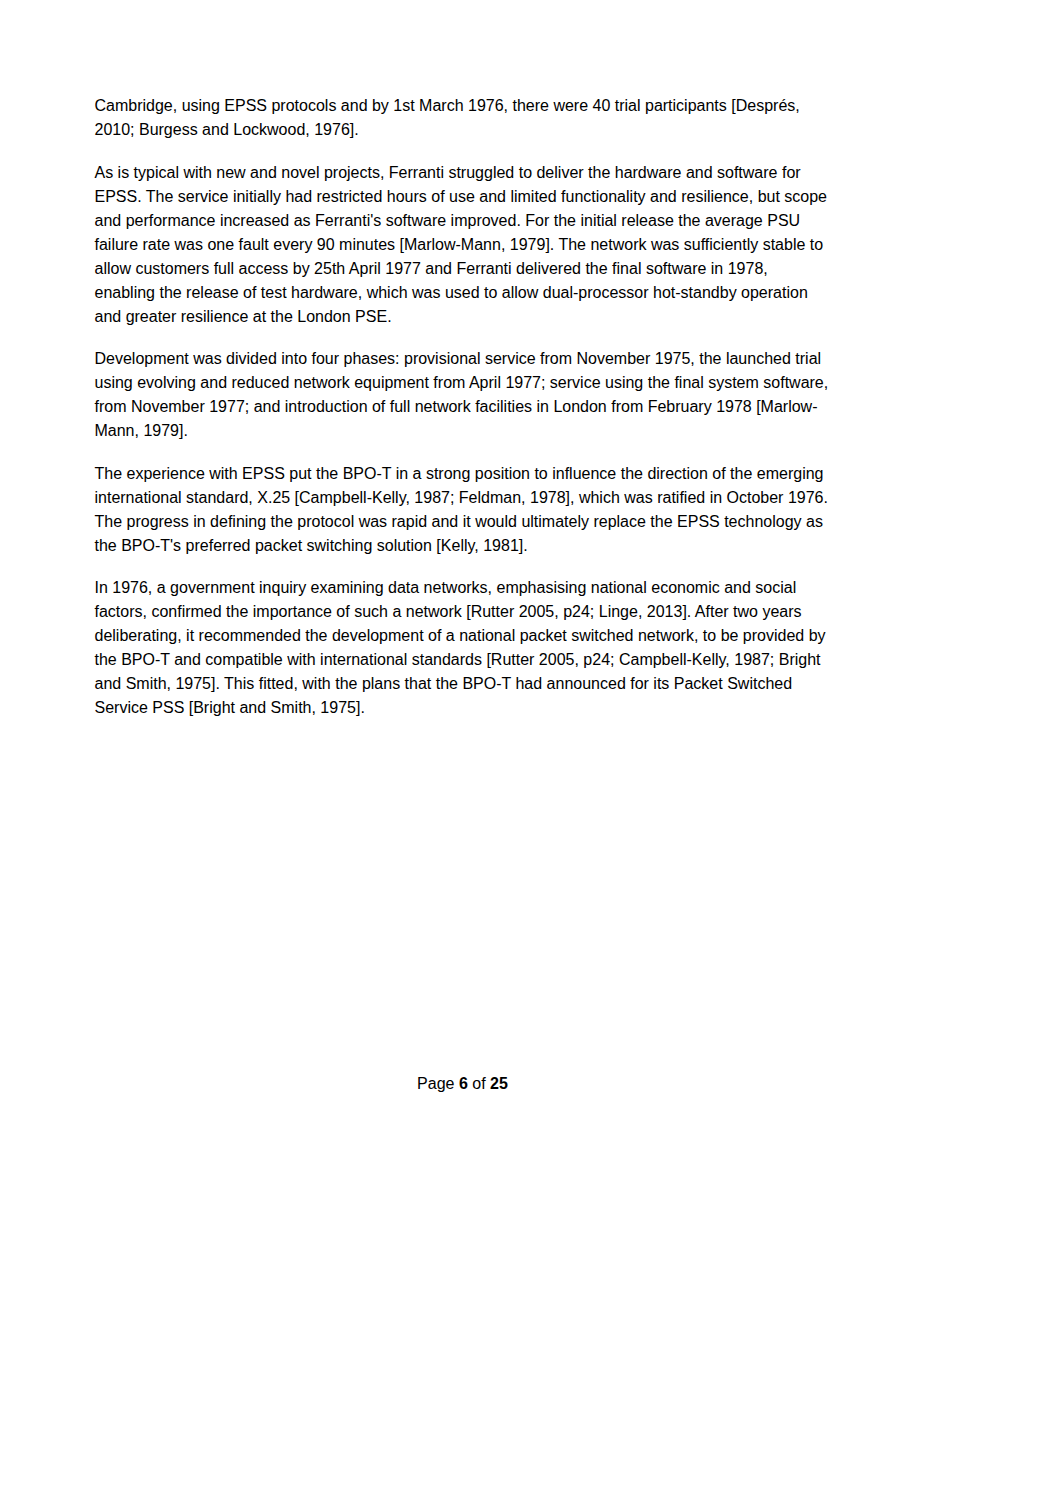Cambridge, using EPSS protocols and by 1st March 1976, there were 40 trial participants [Després, 2010; Burgess and Lockwood, 1976].
As is typical with new and novel projects, Ferranti struggled to deliver the hardware and software for EPSS. The service initially had restricted hours of use and limited functionality and resilience, but scope and performance increased as Ferranti's software improved. For the initial release the average PSU failure rate was one fault every 90 minutes [Marlow-Mann, 1979]. The network was sufficiently stable to allow customers full access by 25th April 1977 and Ferranti delivered the final software in 1978, enabling the release of test hardware, which was used to allow dual-processor hot-standby operation and greater resilience at the London PSE.
Development was divided into four phases: provisional service from November 1975, the launched trial using evolving and reduced network equipment from April 1977; service using the final system software, from November 1977; and introduction of full network facilities in London from February 1978 [Marlow-Mann, 1979].
The experience with EPSS put the BPO-T in a strong position to influence the direction of the emerging international standard, X.25 [Campbell-Kelly, 1987; Feldman, 1978], which was ratified in October 1976. The progress in defining the protocol was rapid and it would ultimately replace the EPSS technology as the BPO-T's preferred packet switching solution [Kelly, 1981].
In 1976, a government inquiry examining data networks, emphasising national economic and social factors, confirmed the importance of such a network [Rutter 2005, p24; Linge, 2013]. After two years deliberating, it recommended the development of a national packet switched network, to be provided by the BPO-T and compatible with international standards [Rutter 2005, p24; Campbell-Kelly, 1987; Bright and Smith, 1975]. This fitted, with the plans that the BPO-T had announced for its Packet Switched Service PSS [Bright and Smith, 1975].
Page 6 of 25